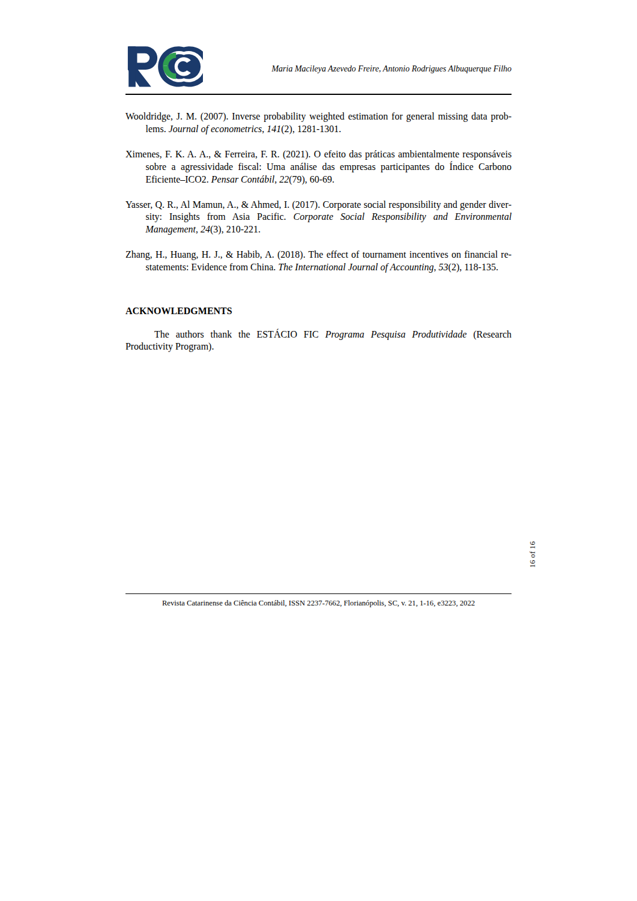Maria Macileya Azevedo Freire, Antonio Rodrigues Albuquerque Filho
Wooldridge, J. M. (2007). Inverse probability weighted estimation for general missing data problems. Journal of econometrics, 141(2), 1281-1301.
Ximenes, F. K. A. A., & Ferreira, F. R. (2021). O efeito das práticas ambientalmente responsáveis sobre a agressividade fiscal: Uma análise das empresas participantes do Índice Carbono Eficiente–ICO2. Pensar Contábil, 22(79), 60-69.
Yasser, Q. R., Al Mamun, A., & Ahmed, I. (2017). Corporate social responsibility and gender diversity: Insights from Asia Pacific. Corporate Social Responsibility and Environmental Management, 24(3), 210-221.
Zhang, H., Huang, H. J., & Habib, A. (2018). The effect of tournament incentives on financial restatements: Evidence from China. The International Journal of Accounting, 53(2), 118-135.
ACKNOWLEDGMENTS
The authors thank the ESTÁCIO FIC Programa Pesquisa Produtividade (Research Productivity Program).
16 of 16
Revista Catarinense da Ciência Contábil, ISSN 2237-7662, Florianópolis, SC, v. 21, 1-16, e3223, 2022